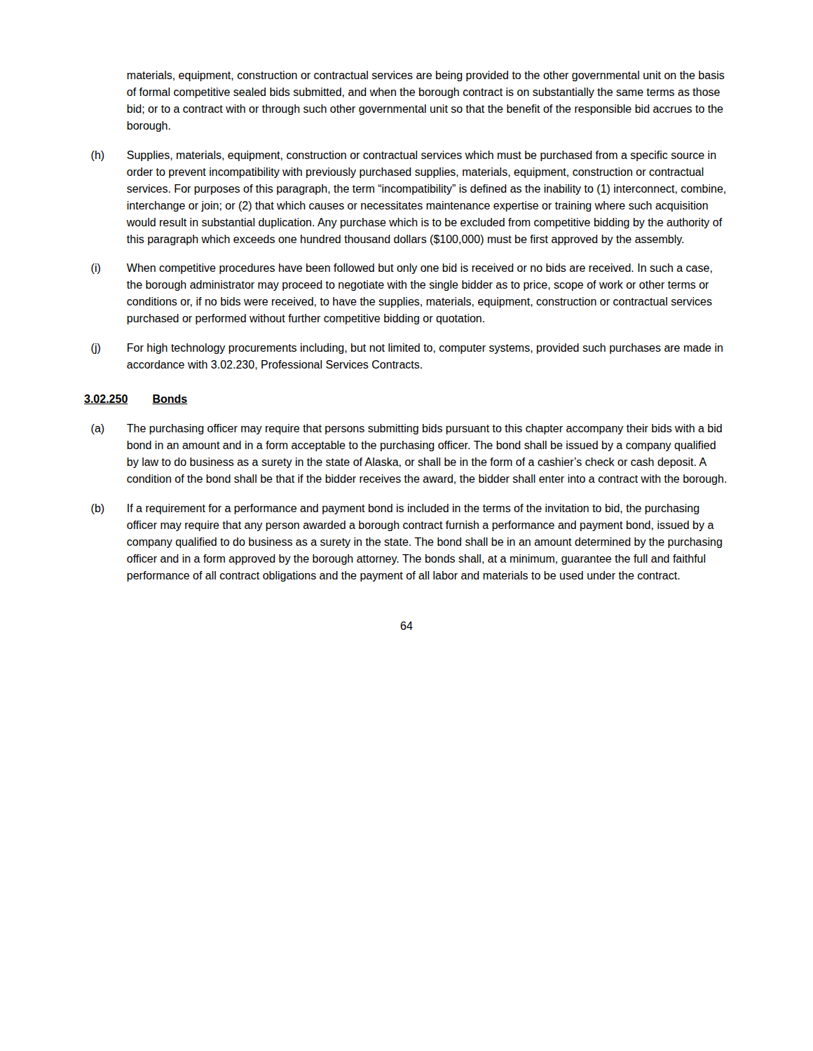materials, equipment, construction or contractual services are being provided to the other governmental unit on the basis of formal competitive sealed bids submitted, and when the borough contract is on substantially the same terms as those bid; or to a contract with or through such other governmental unit so that the benefit of the responsible bid accrues to the borough.
(h)
Supplies, materials, equipment, construction or contractual services which must be purchased from a specific source in order to prevent incompatibility with previously purchased supplies, materials, equipment, construction or contractual services. For purposes of this paragraph, the term “incompatibility” is defined as the inability to (1) interconnect, combine, interchange or join; or (2) that which causes or necessitates maintenance expertise or training where such acquisition would result in substantial duplication. Any purchase which is to be excluded from competitive bidding by the authority of this paragraph which exceeds one hundred thousand dollars ($100,000) must be first approved by the assembly.
(i)
When competitive procedures have been followed but only one bid is received or no bids are received. In such a case, the borough administrator may proceed to negotiate with the single bidder as to price, scope of work or other terms or conditions or, if no bids were received, to have the supplies, materials, equipment, construction or contractual services purchased or performed without further competitive bidding or quotation.
(j)
For high technology procurements including, but not limited to, computer systems, provided such purchases are made in accordance with 3.02.230, Professional Services Contracts.
3.02.250 Bonds
(a)
The purchasing officer may require that persons submitting bids pursuant to this chapter accompany their bids with a bid bond in an amount and in a form acceptable to the purchasing officer. The bond shall be issued by a company qualified by law to do business as a surety in the state of Alaska, or shall be in the form of a cashier’s check or cash deposit. A condition of the bond shall be that if the bidder receives the award, the bidder shall enter into a contract with the borough.
(b)
If a requirement for a performance and payment bond is included in the terms of the invitation to bid, the purchasing officer may require that any person awarded a borough contract furnish a performance and payment bond, issued by a company qualified to do business as a surety in the state. The bond shall be in an amount determined by the purchasing officer and in a form approved by the borough attorney. The bonds shall, at a minimum, guarantee the full and faithful performance of all contract obligations and the payment of all labor and materials to be used under the contract.
64